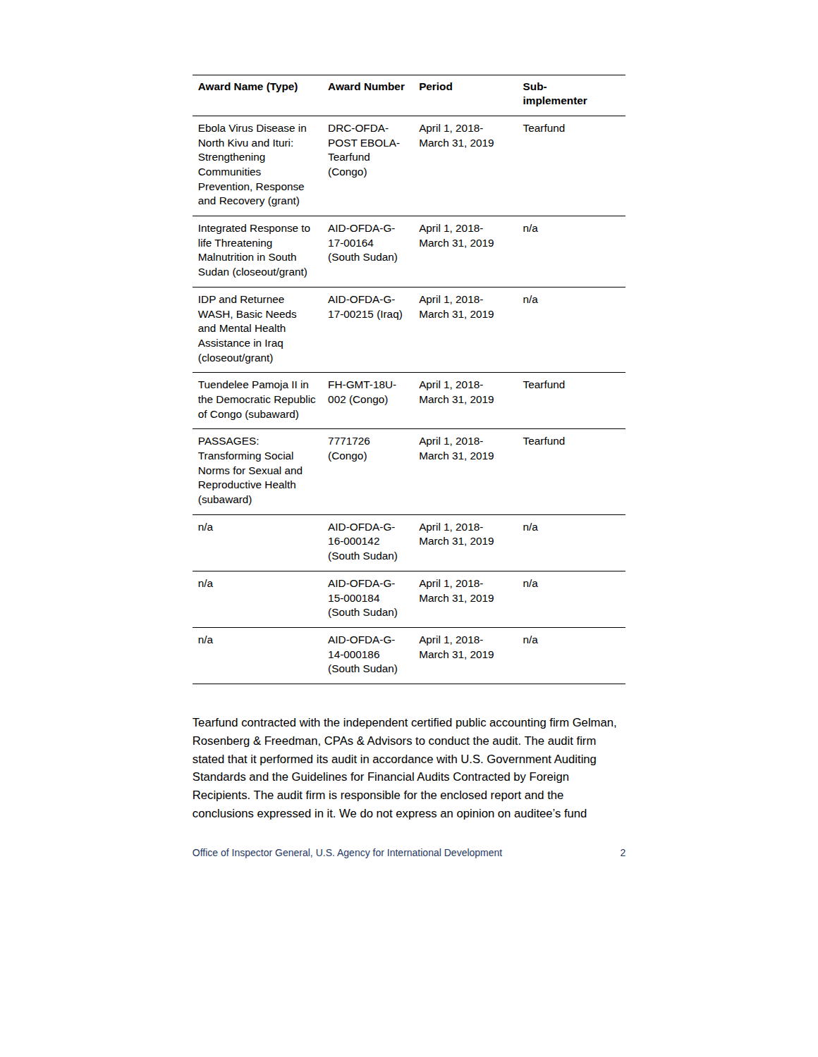| Award Name (Type) | Award Number | Period | Sub- implementer |
| --- | --- | --- | --- |
| Ebola Virus Disease in North Kivu and Ituri: Strengthening Communities Prevention, Response and Recovery (grant) | DRC-OFDA-POST EBOLA-Tearfund (Congo) | April 1, 2018-March 31, 2019 | Tearfund |
| Integrated Response to life Threatening Malnutrition in South Sudan (closeout/grant) | AID-OFDA-G-17-00164 (South Sudan) | April 1, 2018-March 31, 2019 | n/a |
| IDP and Returnee WASH, Basic Needs and Mental Health Assistance in Iraq (closeout/grant) | AID-OFDA-G-17-00215 (Iraq) | April 1, 2018-March 31, 2019 | n/a |
| Tuendelee Pamoja II in the Democratic Republic of Congo (subaward) | FH-GMT-18U-002 (Congo) | April 1, 2018-March 31, 2019 | Tearfund |
| PASSAGES: Transforming Social Norms for Sexual and Reproductive Health (subaward) | 7771726 (Congo) | April 1, 2018-March 31, 2019 | Tearfund |
| n/a | AID-OFDA-G-16-000142 (South Sudan) | April 1, 2018-March 31, 2019 | n/a |
| n/a | AID-OFDA-G-15-000184 (South Sudan) | April 1, 2018-March 31, 2019 | n/a |
| n/a | AID-OFDA-G-14-000186 (South Sudan) | April 1, 2018-March 31, 2019 | n/a |
Tearfund contracted with the independent certified public accounting firm Gelman, Rosenberg & Freedman, CPAs & Advisors to conduct the audit. The audit firm stated that it performed its audit in accordance with U.S. Government Auditing Standards and the Guidelines for Financial Audits Contracted by Foreign Recipients. The audit firm is responsible for the enclosed report and the conclusions expressed in it. We do not express an opinion on auditee’s fund
Office of Inspector General, U.S. Agency for International Development 2